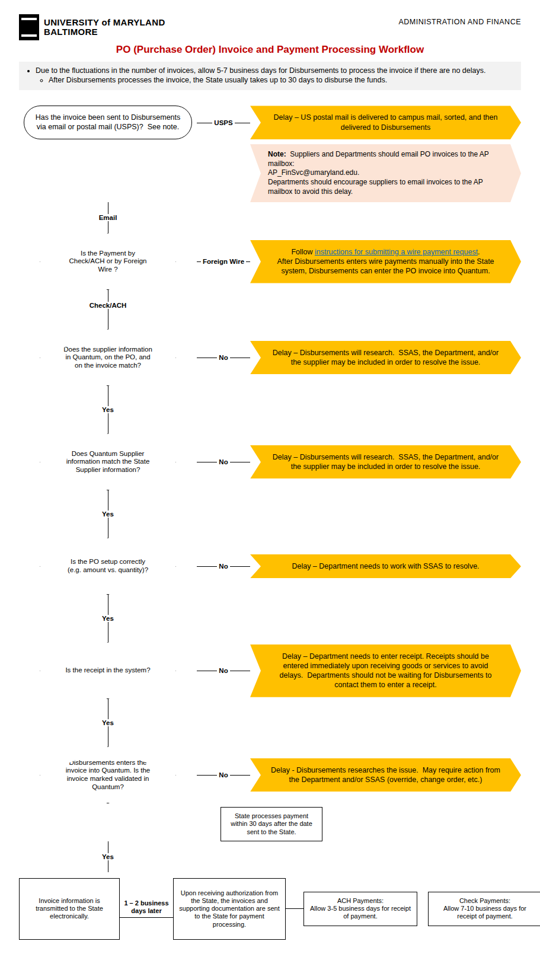UNIVERSITY of MARYLAND BALTIMORE
ADMINISTRATION AND FINANCE
PO (Purchase Order) Invoice and Payment Processing Workflow
Due to the fluctuations in the number of invoices, allow 5-7 business days for Disbursements to process the invoice if there are no delays.
After Disbursements processes the invoice, the State usually takes up to 30 days to disburse the funds.
Has the invoice been sent to Disbursements via email or postal mail (USPS)? See note.
USPS
Delay – US postal mail is delivered to campus mail, sorted, and then delivered to Disbursements
Note: Suppliers and Departments should email PO invoices to the AP mailbox:
AP_FinSvc@umaryland.edu.
Departments should encourage suppliers to email invoices to the AP mailbox to avoid this delay.
Email
Is the Payment by Check/ACH or by Foreign Wire ?
Foreign Wire
Follow instructions for submitting a wire payment request.
After Disbursements enters wire payments manually into the State system, Disbursements can enter the PO invoice into Quantum.
Check/ACH
Does the supplier information in Quantum, on the PO, and on the invoice match?
No
Delay – Disbursements will research. SSAS, the Department, and/or the supplier may be included in order to resolve the issue.
Yes
Does Quantum Supplier information match the State Supplier information?
No
Delay – Disbursements will research. SSAS, the Department, and/or the supplier may be included in order to resolve the issue.
Yes
Is the PO setup correctly (e.g. amount vs. quantity)?
No
Delay – Department needs to work with SSAS to resolve.
Yes
Is the receipt in the system?
No
Delay – Department needs to enter receipt. Receipts should be entered immediately upon receiving goods or services to avoid delays. Departments should not be waiting for Disbursements to contact them to enter a receipt.
Yes
Disbursements enters the invoice into Quantum. Is the invoice marked validated in Quantum?
No
Delay - Disbursements researches the issue. May require action from the Department and/or SSAS (override, change order, etc.)
State processes payment within 30 days after the date sent to the State.
Yes
Invoice information is transmitted to the State electronically.
1 – 2 business days later
Upon receiving authorization from the State, the invoices and supporting documentation are sent to the State for payment processing.
ACH Payments:
Allow 3-5 business days for receipt of payment.
Check Payments:
Allow 7-10 business days for receipt of payment.